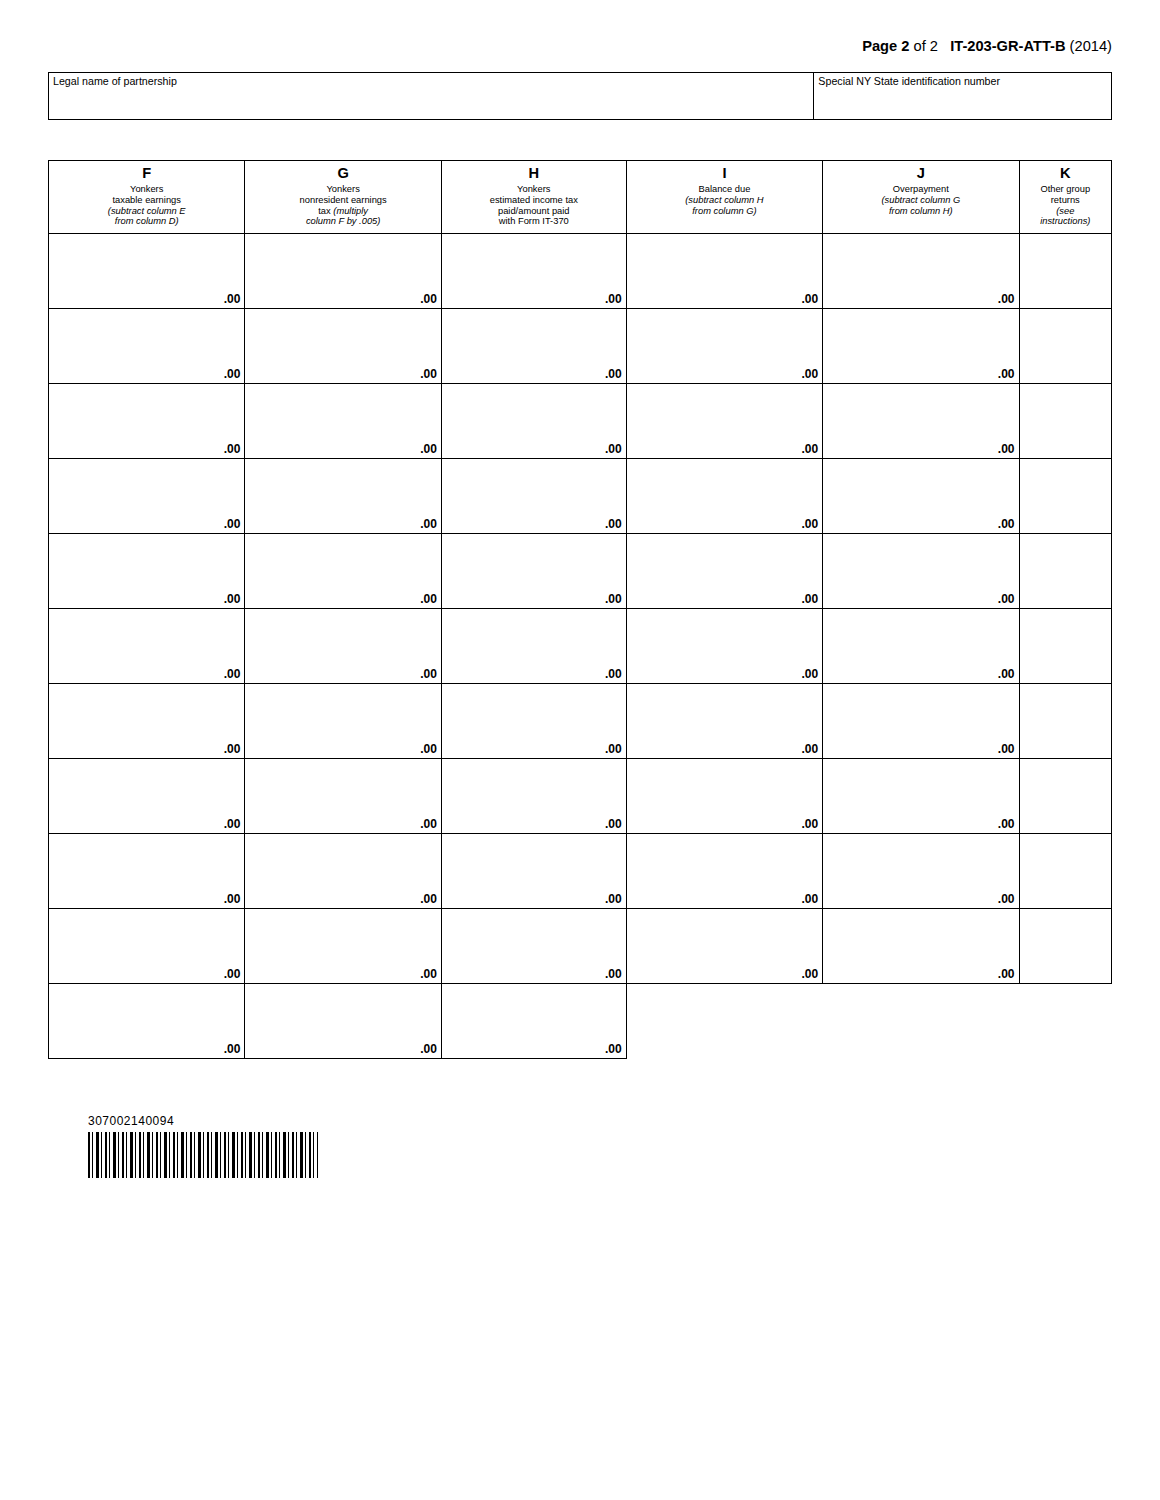Page 2 of 2 IT-203-GR-ATT-B (2014)
| Legal name of partnership | Special NY State identification number |
| F Yonkers taxable earnings (subtract column E from column D) | G Yonkers nonresident earnings tax (multiply column F by .005) | H Yonkers estimated income tax paid/amount paid with Form IT-370 | I Balance due (subtract column H from column G) | J Overpayment (subtract column G from column H) | K Other group returns (see instructions) |
| --- | --- | --- | --- | --- | --- |
| .00 | .00 | .00 | .00 | .00 | |
| .00 | .00 | .00 | .00 | .00 | |
| .00 | .00 | .00 | .00 | .00 | |
| .00 | .00 | .00 | .00 | .00 | |
| .00 | .00 | .00 | .00 | .00 | |
| .00 | .00 | .00 | .00 | .00 | |
| .00 | .00 | .00 | .00 | .00 | |
| .00 | .00 | .00 | .00 | .00 | |
| .00 | .00 | .00 | .00 | .00 | |
| .00 | .00 | .00 | .00 | .00 | |
| .00 | .00 | .00 | | | |
307002140094